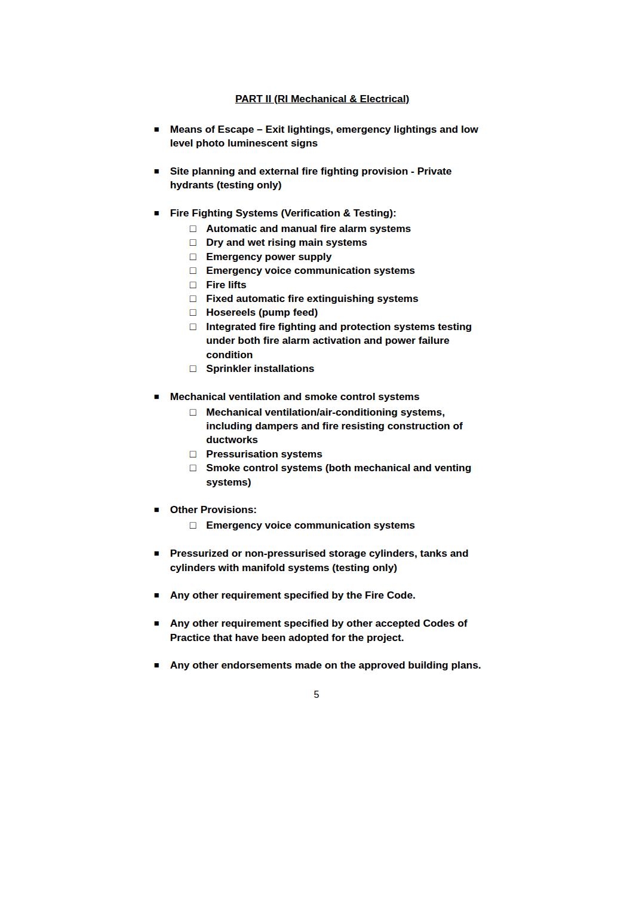PART II (RI Mechanical & Electrical)
Means of Escape – Exit lightings, emergency lightings and low level photo luminescent signs
Site planning and external fire fighting provision - Private hydrants (testing only)
Fire Fighting Systems (Verification & Testing):
Automatic and manual fire alarm systems
Dry and wet rising main systems
Emergency power supply
Emergency voice communication systems
Fire lifts
Fixed automatic fire extinguishing systems
Hosereels (pump feed)
Integrated fire fighting and protection systems testing under both fire alarm activation and power failure condition
Sprinkler installations
Mechanical ventilation and smoke control systems
Mechanical ventilation/air-conditioning systems, including dampers and fire resisting construction of ductworks
Pressurisation systems
Smoke control systems (both mechanical and venting systems)
Other Provisions:
Emergency voice communication systems
Pressurized or non-pressurised storage cylinders, tanks and cylinders with manifold systems (testing only)
Any other requirement specified by the Fire Code.
Any other requirement specified by other accepted Codes of Practice that have been adopted for the project.
Any other endorsements made on the approved building plans.
5